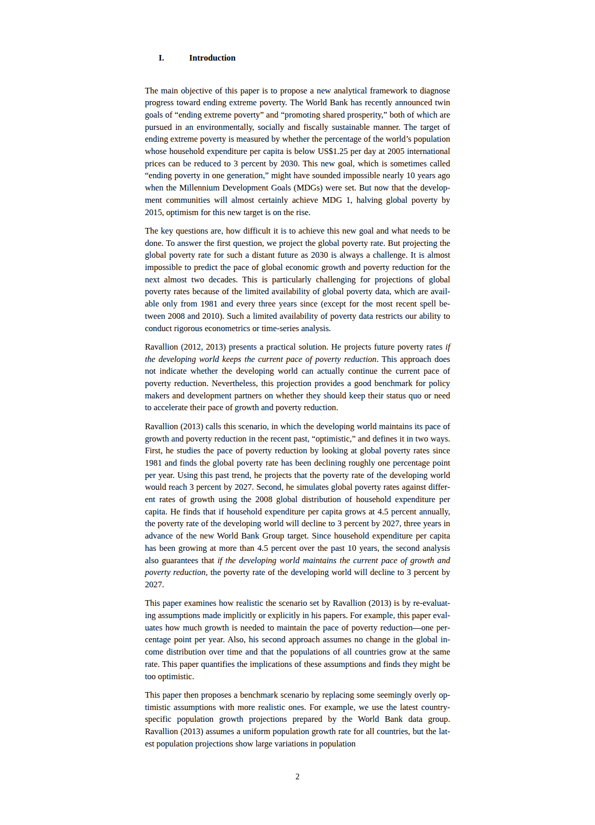I. Introduction
The main objective of this paper is to propose a new analytical framework to diagnose progress toward ending extreme poverty. The World Bank has recently announced twin goals of “ending extreme poverty” and “promoting shared prosperity,” both of which are pursued in an environmentally, socially and fiscally sustainable manner. The target of ending extreme poverty is measured by whether the percentage of the world’s population whose household expenditure per capita is below US$1.25 per day at 2005 international prices can be reduced to 3 percent by 2030. This new goal, which is sometimes called “ending poverty in one generation,” might have sounded impossible nearly 10 years ago when the Millennium Development Goals (MDGs) were set. But now that the development communities will almost certainly achieve MDG 1, halving global poverty by 2015, optimism for this new target is on the rise.
The key questions are, how difficult it is to achieve this new goal and what needs to be done. To answer the first question, we project the global poverty rate. But projecting the global poverty rate for such a distant future as 2030 is always a challenge. It is almost impossible to predict the pace of global economic growth and poverty reduction for the next almost two decades. This is particularly challenging for projections of global poverty rates because of the limited availability of global poverty data, which are available only from 1981 and every three years since (except for the most recent spell between 2008 and 2010). Such a limited availability of poverty data restricts our ability to conduct rigorous econometrics or time-series analysis.
Ravallion (2012, 2013) presents a practical solution. He projects future poverty rates if the developing world keeps the current pace of poverty reduction. This approach does not indicate whether the developing world can actually continue the current pace of poverty reduction. Nevertheless, this projection provides a good benchmark for policy makers and development partners on whether they should keep their status quo or need to accelerate their pace of growth and poverty reduction.
Ravallion (2013) calls this scenario, in which the developing world maintains its pace of growth and poverty reduction in the recent past, “optimistic,” and defines it in two ways. First, he studies the pace of poverty reduction by looking at global poverty rates since 1981 and finds the global poverty rate has been declining roughly one percentage point per year. Using this past trend, he projects that the poverty rate of the developing world would reach 3 percent by 2027. Second, he simulates global poverty rates against different rates of growth using the 2008 global distribution of household expenditure per capita. He finds that if household expenditure per capita grows at 4.5 percent annually, the poverty rate of the developing world will decline to 3 percent by 2027, three years in advance of the new World Bank Group target. Since household expenditure per capita has been growing at more than 4.5 percent over the past 10 years, the second analysis also guarantees that if the developing world maintains the current pace of growth and poverty reduction, the poverty rate of the developing world will decline to 3 percent by 2027.
This paper examines how realistic the scenario set by Ravallion (2013) is by re-evaluating assumptions made implicitly or explicitly in his papers. For example, this paper evaluates how much growth is needed to maintain the pace of poverty reduction—one percentage point per year. Also, his second approach assumes no change in the global income distribution over time and that the populations of all countries grow at the same rate. This paper quantifies the implications of these assumptions and finds they might be too optimistic.
This paper then proposes a benchmark scenario by replacing some seemingly overly optimistic assumptions with more realistic ones. For example, we use the latest country-specific population growth projections prepared by the World Bank data group. Ravallion (2013) assumes a uniform population growth rate for all countries, but the latest population projections show large variations in population
2